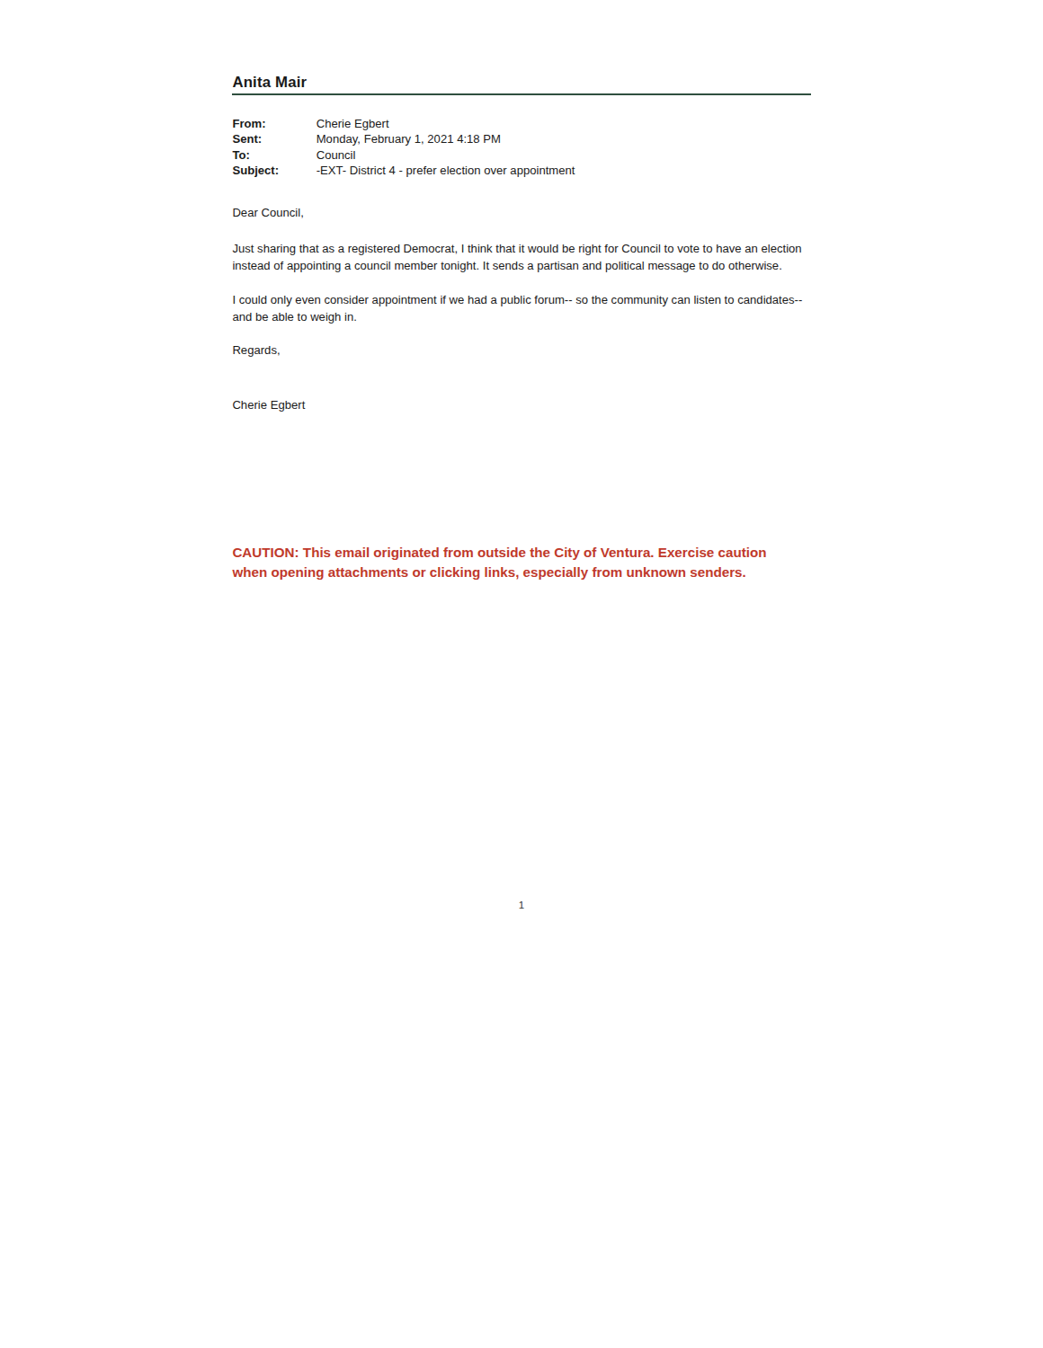Anita Mair
| From: | Cherie Egbert |
| Sent: | Monday, February 1, 2021 4:18 PM |
| To: | Council |
| Subject: | -EXT- District 4 - prefer election over appointment |
Dear Council,
Just sharing that as a registered Democrat, I think that it would be right for Council to vote to have an election instead of appointing a council member tonight. It sends a partisan and political message to do otherwise.
I could only even consider appointment if we had a public forum-- so the community can listen to candidates-- and be able to weigh in.
Regards,
Cherie Egbert
CAUTION: This email originated from outside the City of Ventura. Exercise caution when opening attachments or clicking links, especially from unknown senders.
1